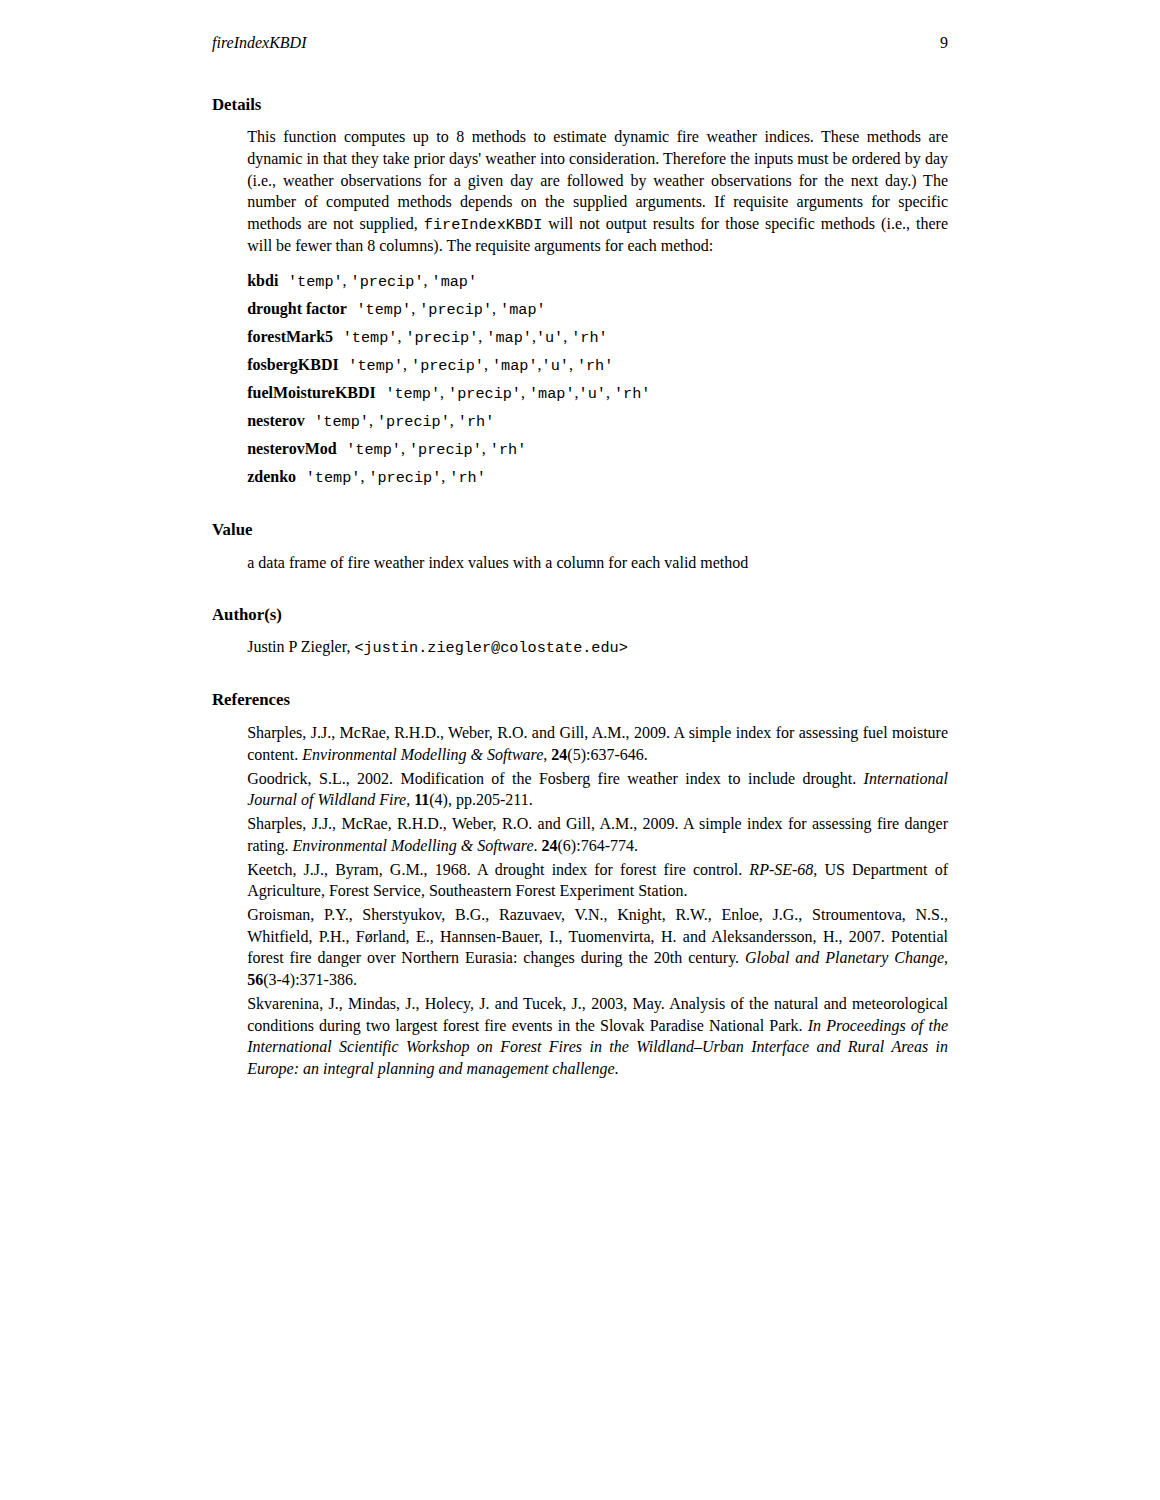fireIndexKBDI 9
Details
This function computes up to 8 methods to estimate dynamic fire weather indices. These methods are dynamic in that they take prior days' weather into consideration. Therefore the inputs must be ordered by day (i.e., weather observations for a given day are followed by weather observations for the next day.) The number of computed methods depends on the supplied arguments. If requisite arguments for specific methods are not supplied, fireIndexKBDI will not output results for those specific methods (i.e., there will be fewer than 8 columns). The requisite arguments for each method:
kbdi
'temp', 'precip', 'map'
drought factor
'temp', 'precip', 'map'
forestMark5
'temp', 'precip', 'map','u', 'rh'
fosbergKBDI
'temp', 'precip', 'map','u', 'rh'
fuelMoistureKBDI
'temp', 'precip', 'map','u', 'rh'
nesterov
'temp', 'precip', 'rh'
nesterovMod
'temp', 'precip', 'rh'
zdenko
'temp', 'precip', 'rh'
Value
a data frame of fire weather index values with a column for each valid method
Author(s)
Justin P Ziegler, <justin.ziegler@colostate.edu>
References
Sharples, J.J., McRae, R.H.D., Weber, R.O. and Gill, A.M., 2009. A simple index for assessing fuel moisture content. Environmental Modelling & Software, 24(5):637-646.
Goodrick, S.L., 2002. Modification of the Fosberg fire weather index to include drought. International Journal of Wildland Fire, 11(4), pp.205-211.
Sharples, J.J., McRae, R.H.D., Weber, R.O. and Gill, A.M., 2009. A simple index for assessing fire danger rating. Environmental Modelling & Software. 24(6):764-774.
Keetch, J.J., Byram, G.M., 1968. A drought index for forest fire control. RP-SE-68, US Department of Agriculture, Forest Service, Southeastern Forest Experiment Station.
Groisman, P.Y., Sherstyukov, B.G., Razuvaev, V.N., Knight, R.W., Enloe, J.G., Stroumentova, N.S., Whitfield, P.H., Førland, E., Hannsen-Bauer, I., Tuomenvirta, H. and Aleksandersson, H., 2007. Potential forest fire danger over Northern Eurasia: changes during the 20th century. Global and Planetary Change, 56(3-4):371-386.
Skvarenina, J., Mindas, J., Holecy, J. and Tucek, J., 2003, May. Analysis of the natural and meteorological conditions during two largest forest fire events in the Slovak Paradise National Park. In Proceedings of the International Scientific Workshop on Forest Fires in the Wildland–Urban Interface and Rural Areas in Europe: an integral planning and management challenge.